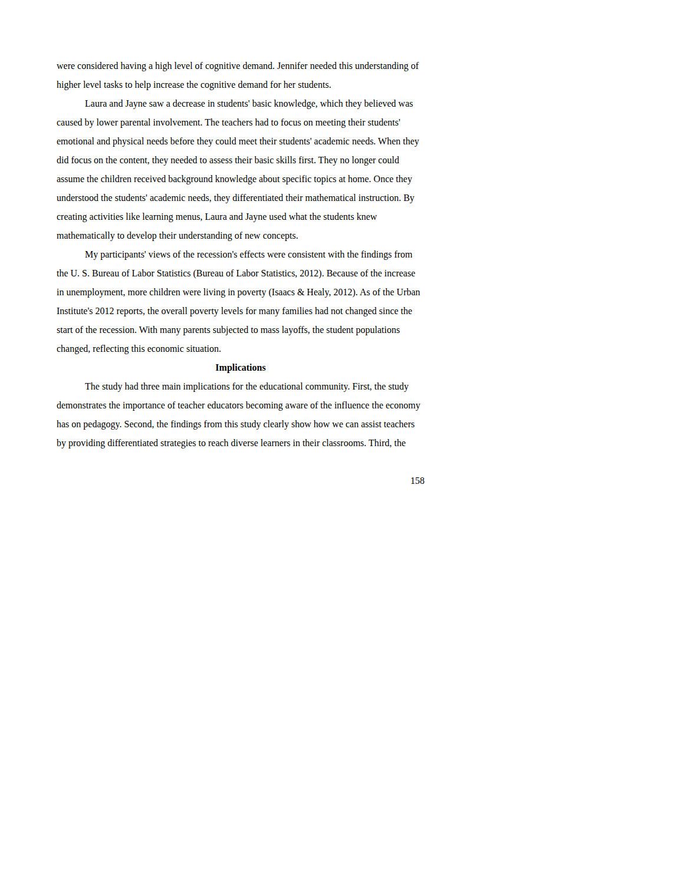were considered having a high level of cognitive demand. Jennifer needed this understanding of higher level tasks to help increase the cognitive demand for her students.
Laura and Jayne saw a decrease in students' basic knowledge, which they believed was caused by lower parental involvement. The teachers had to focus on meeting their students' emotional and physical needs before they could meet their students' academic needs. When they did focus on the content, they needed to assess their basic skills first. They no longer could assume the children received background knowledge about specific topics at home. Once they understood the students' academic needs, they differentiated their mathematical instruction. By creating activities like learning menus, Laura and Jayne used what the students knew mathematically to develop their understanding of new concepts.
My participants' views of the recession's effects were consistent with the findings from the U. S. Bureau of Labor Statistics (Bureau of Labor Statistics, 2012). Because of the increase in unemployment, more children were living in poverty (Isaacs & Healy, 2012). As of the Urban Institute's 2012 reports, the overall poverty levels for many families had not changed since the start of the recession. With many parents subjected to mass layoffs, the student populations changed, reflecting this economic situation.
Implications
The study had three main implications for the educational community. First, the study demonstrates the importance of teacher educators becoming aware of the influence the economy has on pedagogy. Second, the findings from this study clearly show how we can assist teachers by providing differentiated strategies to reach diverse learners in their classrooms. Third, the
158